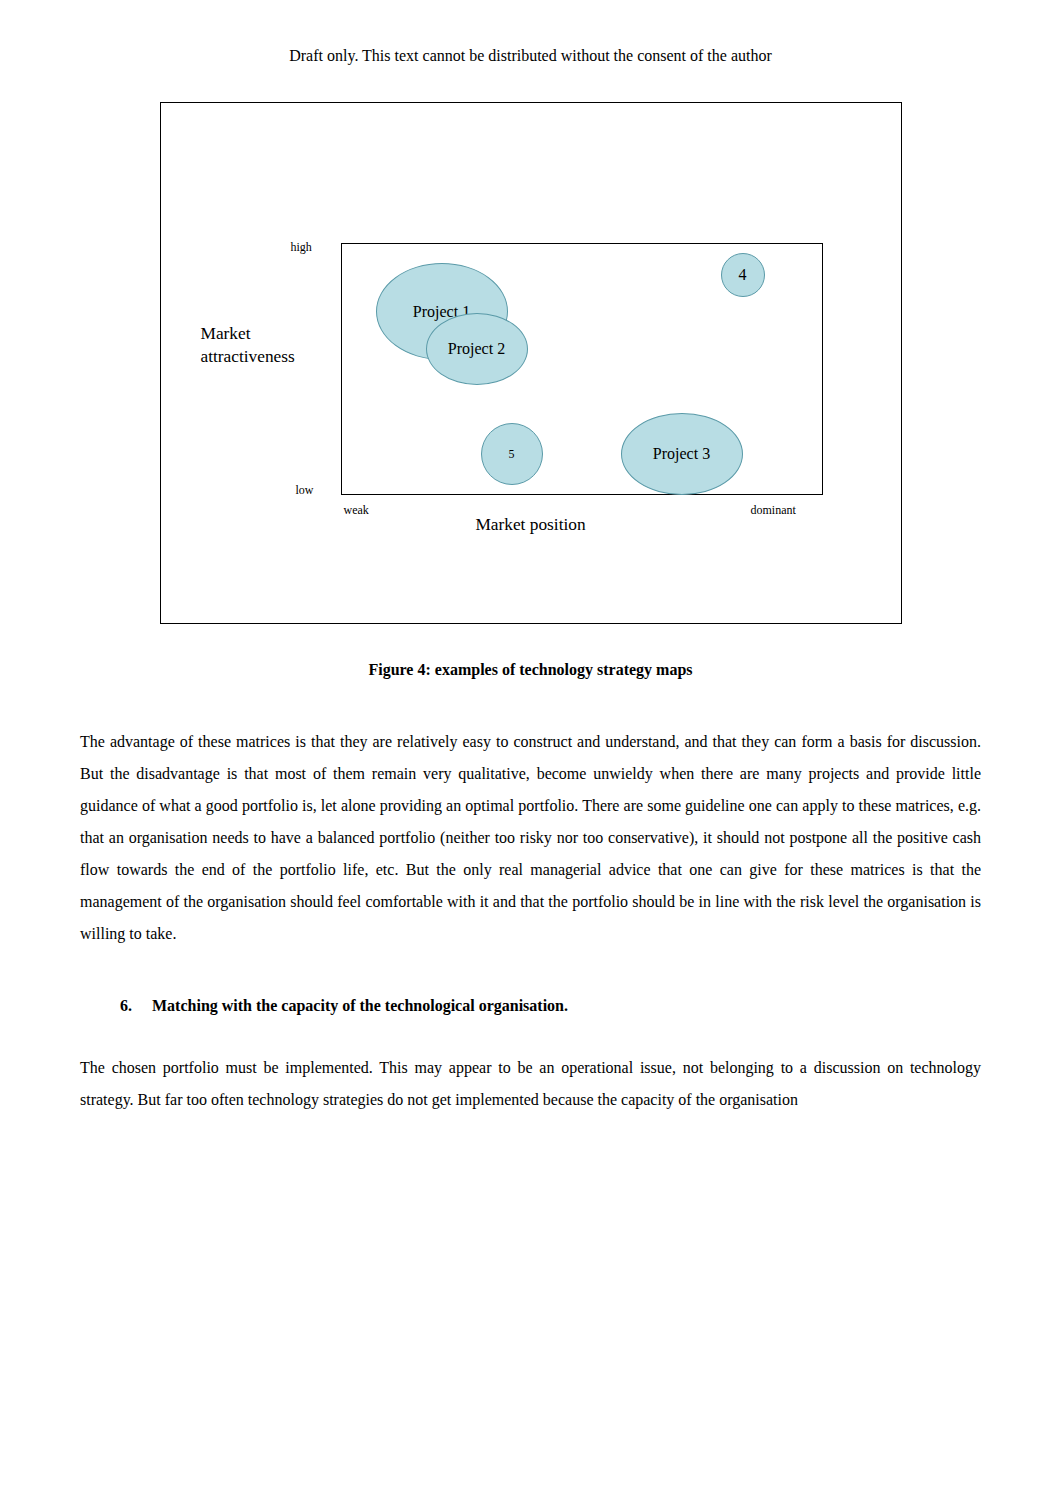Draft only. This text cannot be distributed without the consent of the author
Market
attractiveness
high
low
weak
dominant
Market position
Project 1
Project 2
4
5
Project 3
Figure 4: examples of technology strategy maps
The advantage of these matrices is that they are relatively easy to construct and understand, and that they can form a basis for discussion. But the disadvantage is that most of them remain very qualitative, become unwieldy when there are many projects and provide little guidance of what a good portfolio is, let alone providing an optimal portfolio. There are some guideline one can apply to these matrices, e.g. that an organisation needs to have a balanced portfolio (neither too risky nor too conservative), it should not postpone all the positive cash flow towards the end of the portfolio life, etc. But the only real managerial advice that one can give for these matrices is that the management of the organisation should feel comfortable with it and that the portfolio should be in line with the risk level the organisation is willing to take.
6. Matching with the capacity of the technological organisation.
The chosen portfolio must be implemented. This may appear to be an operational issue, not belonging to a discussion on technology strategy. But far too often technology strategies do not get implemented because the capacity of the organisation